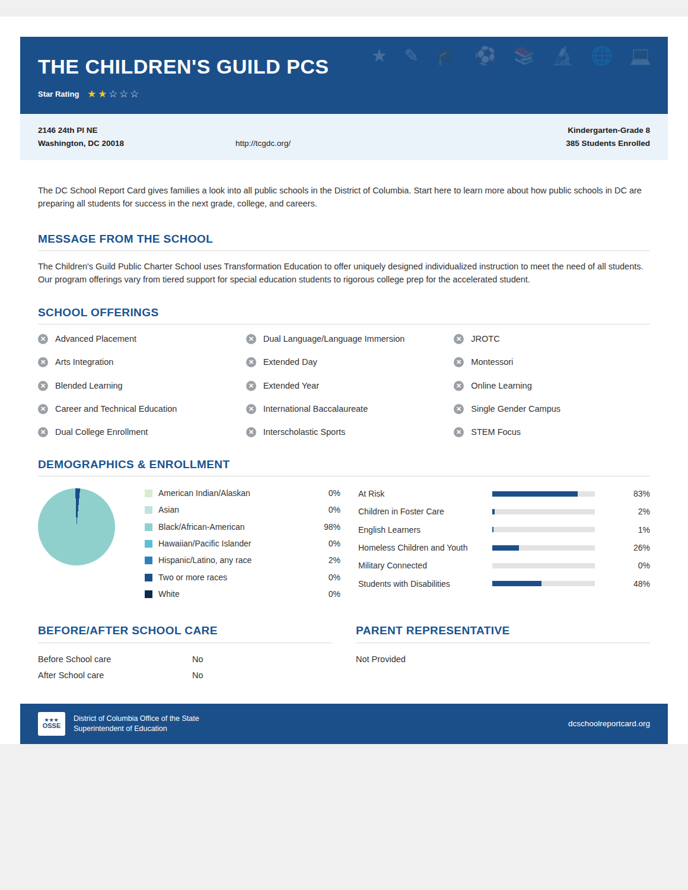★ ✎ 🎓 ⚽ 📚 🔬 🌐 💻
The Children's Guild PCS
Star Rating ★★☆☆☆
2146 24th Pl NE Washington, DC 20018
http://tcgdc.org/
Kindergarten-Grade 8 385 Students Enrolled
The DC School Report Card gives families a look into all public schools in the District of Columbia. Start here to learn more about how public schools in DC are preparing all students for success in the next grade, college, and careers.
Message from the School
The Children's Guild Public Charter School uses Transformation Education to offer uniquely designed individualized instruction to meet the need of all students. Our program offerings vary from tiered support for special education students to rigorous college prep for the accelerated student.
School Offerings
✕Advanced Placement
✕Dual Language/Language Immersion
✕JROTC
✕Arts Integration
✕Extended Day
✕Montessori
✕Blended Learning
✕Extended Year
✕Online Learning
✕Career and Technical Education
✕International Baccalaureate
✕Single Gender Campus
✕Dual College Enrollment
✕Interscholastic Sports
✕STEM Focus
Demographics & Enrollment
| American Indian/Alaskan | 0% |
| Asian | 0% |
| Black/African-American | 98% |
| Hawaiian/Pacific Islander | 0% |
| Hispanic/Latino, any race | 2% |
| Two or more races | 0% |
| White | 0% |
| At Risk | | 83% |
| Children in Foster Care | | 2% |
| English Learners | | 1% |
| Homeless Children and Youth | | 26% |
| Military Connected | | 0% |
| Students with Disabilities | | 48% |
Before/After School Care
Before School care No
After School care No
Parent Representative
Not Provided
★★★ OSSE
District of Columbia Office of the State
Superintendent of Education
dcschoolreportcard.org